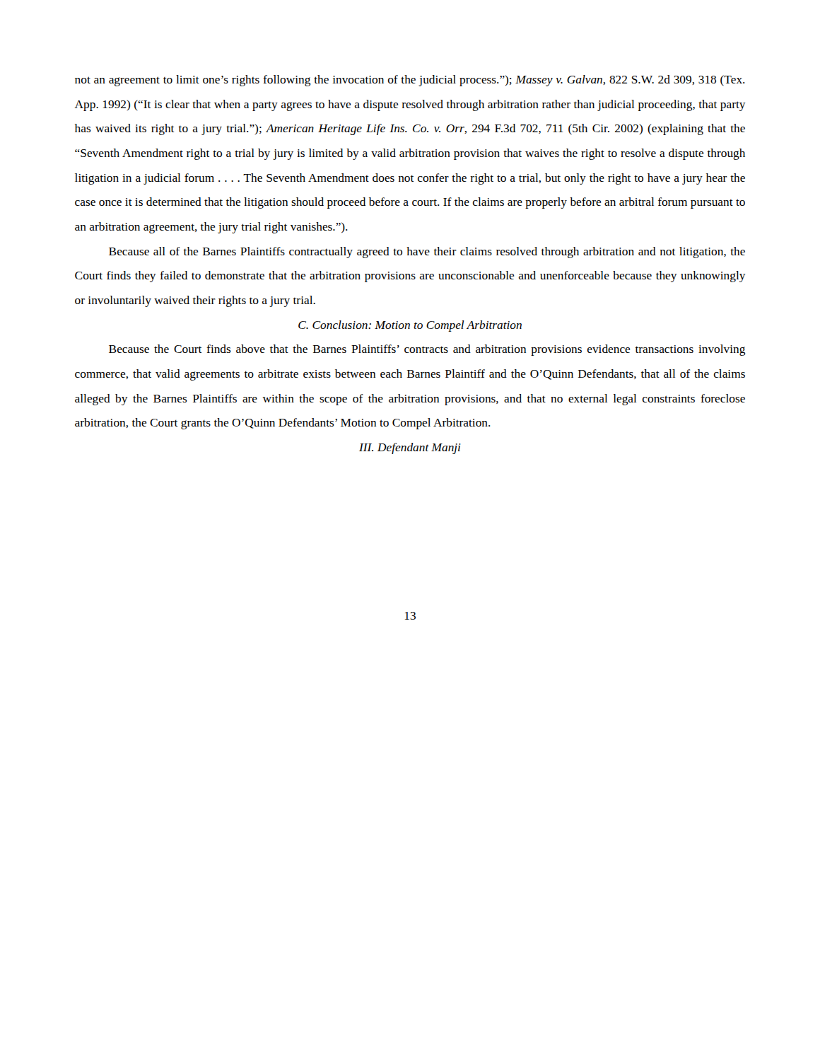not an agreement to limit one’s rights following the invocation of the judicial process.”); Massey v. Galvan, 822 S.W. 2d 309, 318 (Tex. App. 1992) (“It is clear that when a party agrees to have a dispute resolved through arbitration rather than judicial proceeding, that party has waived its right to a jury trial.”); American Heritage Life Ins. Co. v. Orr, 294 F.3d 702, 711 (5th Cir. 2002) (explaining that the “Seventh Amendment right to a trial by jury is limited by a valid arbitration provision that waives the right to resolve a dispute through litigation in a judicial forum . . . . The Seventh Amendment does not confer the right to a trial, but only the right to have a jury hear the case once it is determined that the litigation should proceed before a court. If the claims are properly before an arbitral forum pursuant to an arbitration agreement, the jury trial right vanishes.”).
Because all of the Barnes Plaintiffs contractually agreed to have their claims resolved through arbitration and not litigation, the Court finds they failed to demonstrate that the arbitration provisions are unconscionable and unenforceable because they unknowingly or involuntarily waived their rights to a jury trial.
C. Conclusion: Motion to Compel Arbitration
Because the Court finds above that the Barnes Plaintiffs’ contracts and arbitration provisions evidence transactions involving commerce, that valid agreements to arbitrate exists between each Barnes Plaintiff and the O’Quinn Defendants, that all of the claims alleged by the Barnes Plaintiffs are within the scope of the arbitration provisions, and that no external legal constraints foreclose arbitration, the Court grants the O’Quinn Defendants’ Motion to Compel Arbitration.
III. Defendant Manji
13